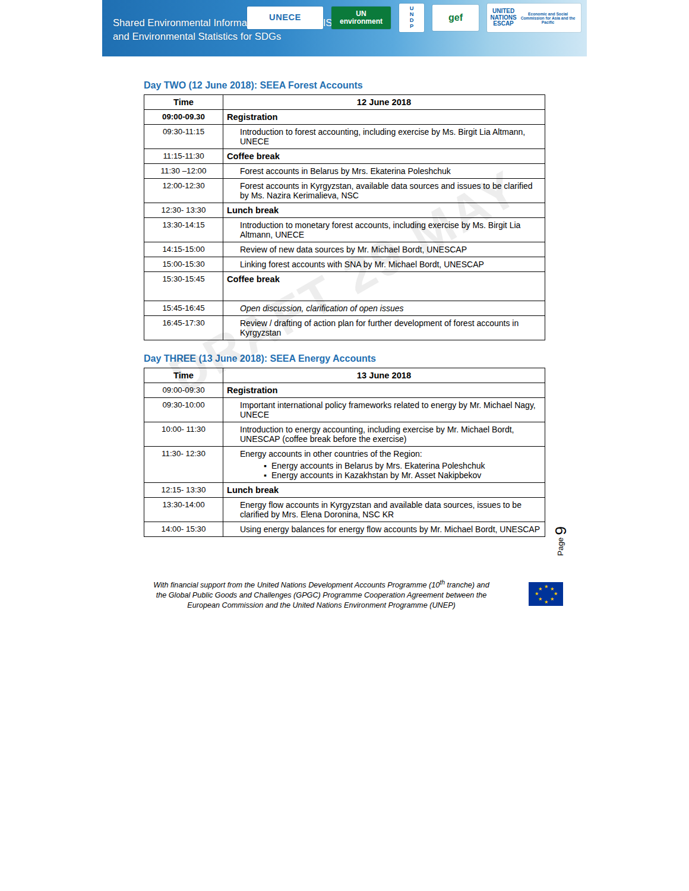Shared Environmental Information Systems (SEIS)
and Environmental Statistics for SDGs
UNECE
UN
environment
U
N
D
P
gef
UNITED NATIONS
ESCAP
Economic and Social Commission for Asia and the Pacific
DRAFT 29 MAY
Day TWO (12 June 2018): SEEA Forest Accounts
| Time | 12 June 2018 |
| --- | --- |
| 09:00-09.30 | Registration |
| 09:30-11:15 | Introduction to forest accounting, including exercise by Ms. Birgit Lia Altmann, UNECE |
| 11:15-11:30 | Coffee break |
| 11:30 –12:00 | Forest accounts in Belarus by Mrs. Ekaterina Poleshchuk |
| 12:00-12:30 | Forest accounts in Kyrgyzstan, available data sources and issues to be clarified by Ms. Nazira Kerimalieva, NSC |
| 12:30- 13:30 | Lunch break |
| 13:30-14:15 | Introduction to monetary forest accounts, including exercise by Ms. Birgit Lia Altmann, UNECE |
| 14:15-15:00 | Review of new data sources by Mr. Michael Bordt, UNESCAP |
| 15:00-15:30 | Linking forest accounts with SNA by Mr. Michael Bordt, UNESCAP |
| 15:30-15:45 | Coffee break |
| 15:45-16:45 | Open discussion, clarification of open issues |
| 16:45-17:30 | Review / drafting of action plan for further development of forest accounts in Kyrgyzstan |
Day THREE (13 June 2018): SEEA Energy Accounts
| Time | 13 June 2018 |
| --- | --- |
| 09:00-09:30 | Registration |
| 09:30-10:00 | Important international policy frameworks related to energy by Mr. Michael Nagy, UNECE |
| 10:00- 11:30 | Introduction to energy accounting, including exercise by Mr. Michael Bordt, UNESCAP (coffee break before the exercise) |
| 11:30- 12:30 | Energy accounts in other countries of the Region: Energy accounts in Belarus by Mrs. Ekaterina Poleshchuk Energy accounts in Kazakhstan by Mr. Asset Nakipbekov |
| 12:15- 13:30 | Lunch break |
| 13:30-14:00 | Energy flow accounts in Kyrgyzstan and available data sources, issues to be clarified by Mrs. Elena Doronina, NSC KR |
| 14:00- 15:30 | Using energy balances for energy flow accounts by Mr. Michael Bordt, UNESCAP |
Page 9
With financial support from the United Nations Development Accounts Programme (10th tranche) and
the Global Public Goods and Challenges (GPGC) Programme Cooperation Agreement between the
European Commission and the United Nations Environment Programme (UNEP)
★ ★ ★ ★ ★ ★ ★ ★